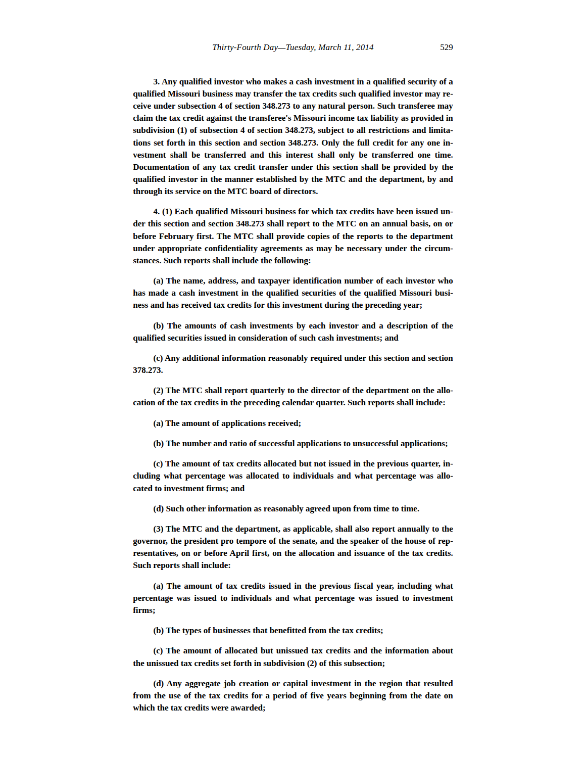Thirty-Fourth Day—Tuesday, March 11, 2014 529
3. Any qualified investor who makes a cash investment in a qualified security of a qualified Missouri business may transfer the tax credits such qualified investor may receive under subsection 4 of section 348.273 to any natural person. Such transferee may claim the tax credit against the transferee's Missouri income tax liability as provided in subdivision (1) of subsection 4 of section 348.273, subject to all restrictions and limitations set forth in this section and section 348.273. Only the full credit for any one investment shall be transferred and this interest shall only be transferred one time. Documentation of any tax credit transfer under this section shall be provided by the qualified investor in the manner established by the MTC and the department, by and through its service on the MTC board of directors.
4. (1) Each qualified Missouri business for which tax credits have been issued under this section and section 348.273 shall report to the MTC on an annual basis, on or before February first. The MTC shall provide copies of the reports to the department under appropriate confidentiality agreements as may be necessary under the circumstances. Such reports shall include the following:
(a) The name, address, and taxpayer identification number of each investor who has made a cash investment in the qualified securities of the qualified Missouri business and has received tax credits for this investment during the preceding year;
(b) The amounts of cash investments by each investor and a description of the qualified securities issued in consideration of such cash investments; and
(c) Any additional information reasonably required under this section and section 378.273.
(2) The MTC shall report quarterly to the director of the department on the allocation of the tax credits in the preceding calendar quarter. Such reports shall include:
(a) The amount of applications received;
(b) The number and ratio of successful applications to unsuccessful applications;
(c) The amount of tax credits allocated but not issued in the previous quarter, including what percentage was allocated to individuals and what percentage was allocated to investment firms; and
(d) Such other information as reasonably agreed upon from time to time.
(3) The MTC and the department, as applicable, shall also report annually to the governor, the president pro tempore of the senate, and the speaker of the house of representatives, on or before April first, on the allocation and issuance of the tax credits. Such reports shall include:
(a) The amount of tax credits issued in the previous fiscal year, including what percentage was issued to individuals and what percentage was issued to investment firms;
(b) The types of businesses that benefitted from the tax credits;
(c) The amount of allocated but unissued tax credits and the information about the unissued tax credits set forth in subdivision (2) of this subsection;
(d) Any aggregate job creation or capital investment in the region that resulted from the use of the tax credits for a period of five years beginning from the date on which the tax credits were awarded;